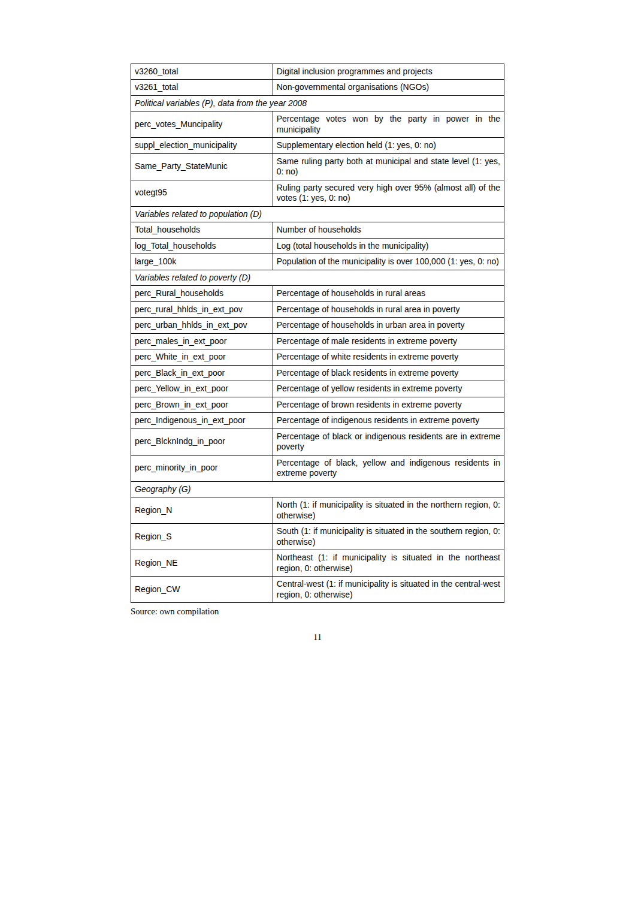| v3260_total | Digital inclusion programmes and projects |
| v3261_total | Non-governmental organisations (NGOs) |
| Political variables (P), data from the year 2008 |
| perc_votes_Muncipality | Percentage votes won by the party in power in the municipality |
| suppl_election_municipality | Supplementary election held (1: yes, 0: no) |
| Same_Party_StateMunic | Same ruling party both at municipal and state level (1: yes, 0: no) |
| votegt95 | Ruling party secured very high over 95% (almost all) of the votes (1: yes, 0: no) |
| Variables related to population (D) |
| Total_households | Number of households |
| log_Total_households | Log (total households in the municipality) |
| large_100k | Population of the municipality is over 100,000 (1: yes, 0: no) |
| Variables related to poverty (D) |
| perc_Rural_households | Percentage of households in rural areas |
| perc_rural_hhlds_in_ext_pov | Percentage of households in rural area in poverty |
| perc_urban_hhlds_in_ext_pov | Percentage of households in urban area in poverty |
| perc_males_in_ext_poor | Percentage of male residents in extreme poverty |
| perc_White_in_ext_poor | Percentage of white residents in extreme poverty |
| perc_Black_in_ext_poor | Percentage of black residents in extreme poverty |
| perc_Yellow_in_ext_poor | Percentage of yellow residents in extreme poverty |
| perc_Brown_in_ext_poor | Percentage of brown residents in extreme poverty |
| perc_Indigenous_in_ext_poor | Percentage of indigenous residents in extreme poverty |
| perc_BlcknIndg_in_poor | Percentage of black or indigenous residents are in extreme poverty |
| perc_minority_in_poor | Percentage of black, yellow and indigenous residents in extreme poverty |
| Geography (G) |
| Region_N | North (1: if municipality is situated in the northern region, 0: otherwise) |
| Region_S | South (1: if municipality is situated in the southern region, 0: otherwise) |
| Region_NE | Northeast (1: if municipality is situated in the northeast region, 0: otherwise) |
| Region_CW | Central-west (1: if municipality is situated in the central-west region, 0: otherwise) |
Source: own compilation
11